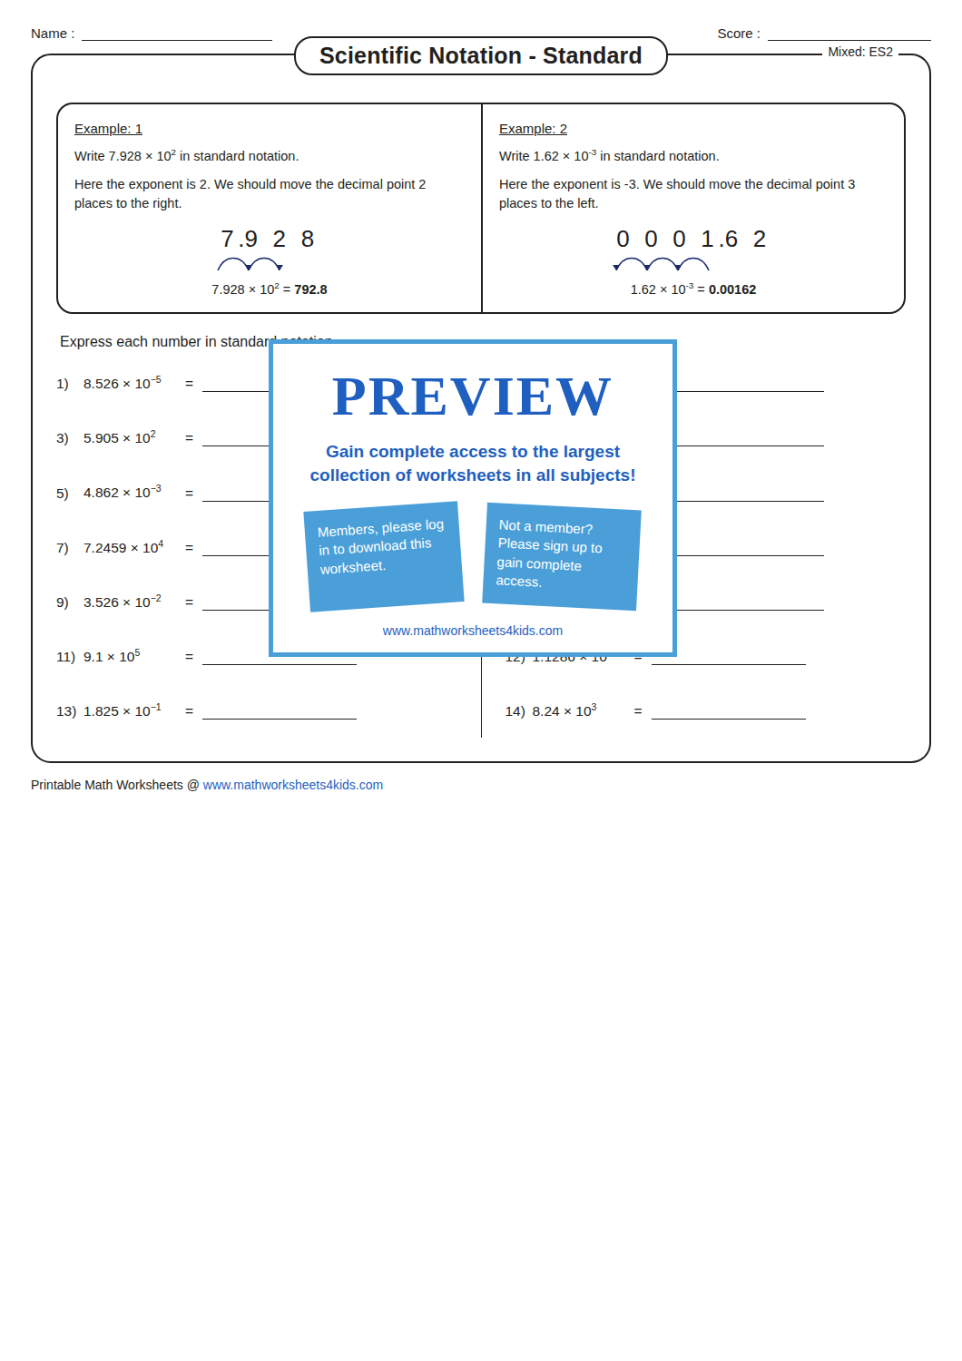Name :
Score :
Scientific Notation - Standard
Mixed: ES2
Example: 1
Write 7.928 × 102 in standard notation.
Here the exponent is 2. We should move the decimal point 2 places to the right.
7. 9 2 8
7.928 × 102 = 792.8
Example: 2
Write 1.62 × 10-3 in standard notation.
Here the exponent is -3. We should move the decimal point 3 places to the left.
0 0 0 1. 6 2
1.62 × 10-3 = 0.00162
Express each number in standard notation.
| 1) 8.526 × 10 −5 = | 2) = |
| 3) 5.905 × 10 2 = | 4) = |
| 5) 4.862 × 10 −3 = | 6) = |
| 7) 7.2459 × 10 4 = | 8) = |
| 9) 3.526 × 10 −2 = | 10) = |
| 11) 9.1 × 10 5 = | 12) 1.1286 × 10 −2 = |
| 13) 1.825 × 10 −1 = | 14) 8.24 × 10 3 = |
PREVIEW
Gain complete access to the largest collection of worksheets in all subjects!
Members, please log in to download this worksheet.
Not a member? Please sign up to gain complete access.
www.mathworksheets4kids.com
Printable Math Worksheets @ www.mathworksheets4kids.com